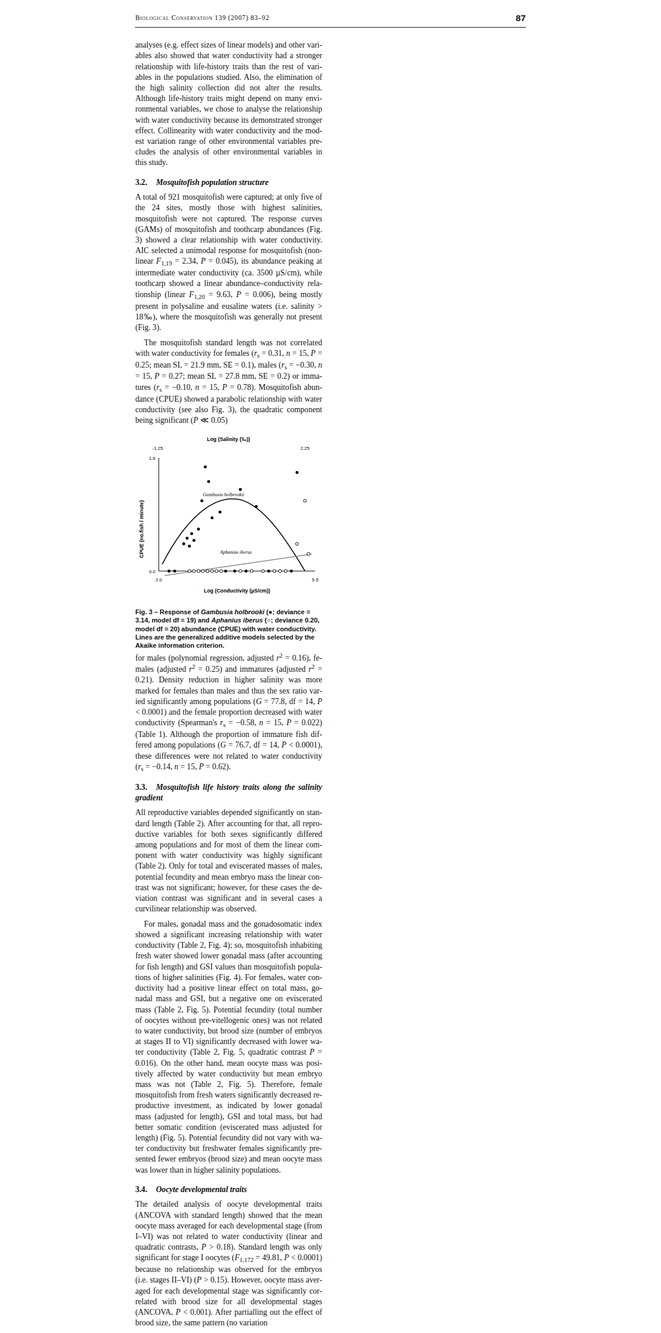Biological Conservation 139 (2007) 83–92
87
analyses (e.g. effect sizes of linear models) and other variables also showed that water conductivity had a stronger relationship with life-history traits than the rest of variables in the populations studied. Also, the elimination of the high salinity collection did not alter the results. Although life-history traits might depend on many environmental variables, we chose to analyse the relationship with water conductivity because its demonstrated stronger effect. Collinearity with water conductivity and the modest variation range of other environmental variables precludes the analysis of other environmental variables in this study.
3.2. Mosquitofish population structure
A total of 921 mosquitofish were captured; at only five of the 24 sites, mostly those with highest salinities, mosquitofish were not captured. The response curves (GAMs) of mosquitofish and toothcarp abundances (Fig. 3) showed a clear relationship with water conductivity. AIC selected a unimodal response for mosquitofish (non-linear F 1,19 = 2.34, P = 0.045), its abundance peaking at intermediate water conductivity (ca. 3500 µS/cm), while toothcarp showed a linear abundance–conductivity relationship (linear F 1,20 = 9.63, P = 0.006), being mostly present in polysaline and eusaline waters (i.e. salinity > 18‰), where the mosquitofish was generally not present (Fig. 3).
The mosquitofish standard length was not correlated with water conductivity for females (rs = 0.31, n = 15, P = 0.25; mean SL = 21.9 mm, SE = 0.1), males (rs = −0.30, n = 15, P = 0.27; mean SL = 27.8 mm, SE = 0.2) or immatures (rs = −0.10, n = 15, P = 0.78). Mosquitofish abundance (CPUE) showed a parabolic relationship with water conductivity (see also Fig. 3), the quadratic component being significant (P ≪ 0.05)
Log (Salinity (‰)) -1.25 2.25 CPUE (no.fish / minute) 1.6 0.0 2.0 5.5 Log (Conductivity (µS/cm)) Gambusia holbrookii Aphanius iberus
Fig. 3 – Response of Gambusia holbrooki (●; deviance = 3.14, model df = 19) and Aphanius iberus (○; deviance 0.20, model df = 20) abundance (CPUE) with water conductivity. Lines are the generalized additive models selected by the Akaike information criterion.
for males (polynomial regression, adjusted r 2 = 0.16), females (adjusted r 2 = 0.25) and immatures (adjusted r 2 = 0.21). Density reduction in higher salinity was more marked for females than males and thus the sex ratio varied significantly among populations (G = 77.8, df = 14, P < 0.0001) and the female proportion decreased with water conductivity (Spearman's rs = −0.58, n = 15, P = 0.022) (Table 1). Although the proportion of immature fish differed among populations (G = 76.7, df = 14, P < 0.0001), these differences were not related to water conductivity (rs = −0.14, n = 15, P = 0.62).
3.3. Mosquitofish life history traits along the salinity gradient
All reproductive variables depended significantly on standard length (Table 2). After accounting for that, all reproductive variables for both sexes significantly differed among populations and for most of them the linear component with water conductivity was highly significant (Table 2). Only for total and eviscerated masses of males, potential fecundity and mean embryo mass the linear contrast was not significant; however, for these cases the deviation contrast was significant and in several cases a curvilinear relationship was observed.
For males, gonadal mass and the gonadosomatic index showed a significant increasing relationship with water conductivity (Table 2, Fig. 4); so, mosquitofish inhabiting fresh water showed lower gonadal mass (after accounting for fish length) and GSI values than mosquitofish populations of higher salinities (Fig. 4). For females, water conductivity had a positive linear effect on total mass, gonadal mass and GSI, but a negative one on eviscerated mass (Table 2, Fig. 5). Potential fecundity (total number of oocytes without pre-vitellogenic ones) was not related to water conductivity, but brood size (number of embryos at stages II to VI) significantly decreased with lower water conductivity (Table 2, Fig. 5, quadratic contrast P = 0.016). On the other hand, mean oocyte mass was positively affected by water conductivity but mean embryo mass was not (Table 2, Fig. 5). Therefore, female mosquitofish from fresh waters significantly decreased reproductive investment, as indicated by lower gonadal mass (adjusted for length), GSI and total mass, but had better somatic condition (eviscerated mass adjusted for length) (Fig. 5). Potential fecundity did not vary with water conductivity but freshwater females significantly presented fewer embryos (brood size) and mean oocyte mass was lower than in higher salinity populations.
3.4. Oocyte developmental traits
The detailed analysis of oocyte developmental traits (ANCOVA with standard length) showed that the mean oocyte mass averaged for each developmental stage (from I–VI) was not related to water conductivity (linear and quadratic contrasts, P > 0.18). Standard length was only significant for stage I oocytes (F 1,172 = 49.81, P < 0.0001) because no relationship was observed for the embryos (i.e. stages II–VI) (P > 0.15). However, oocyte mass averaged for each developmental stage was significantly correlated with brood size for all developmental stages (ANCOVA, P < 0.001). After partialling out the effect of brood size, the same pattern (no variation